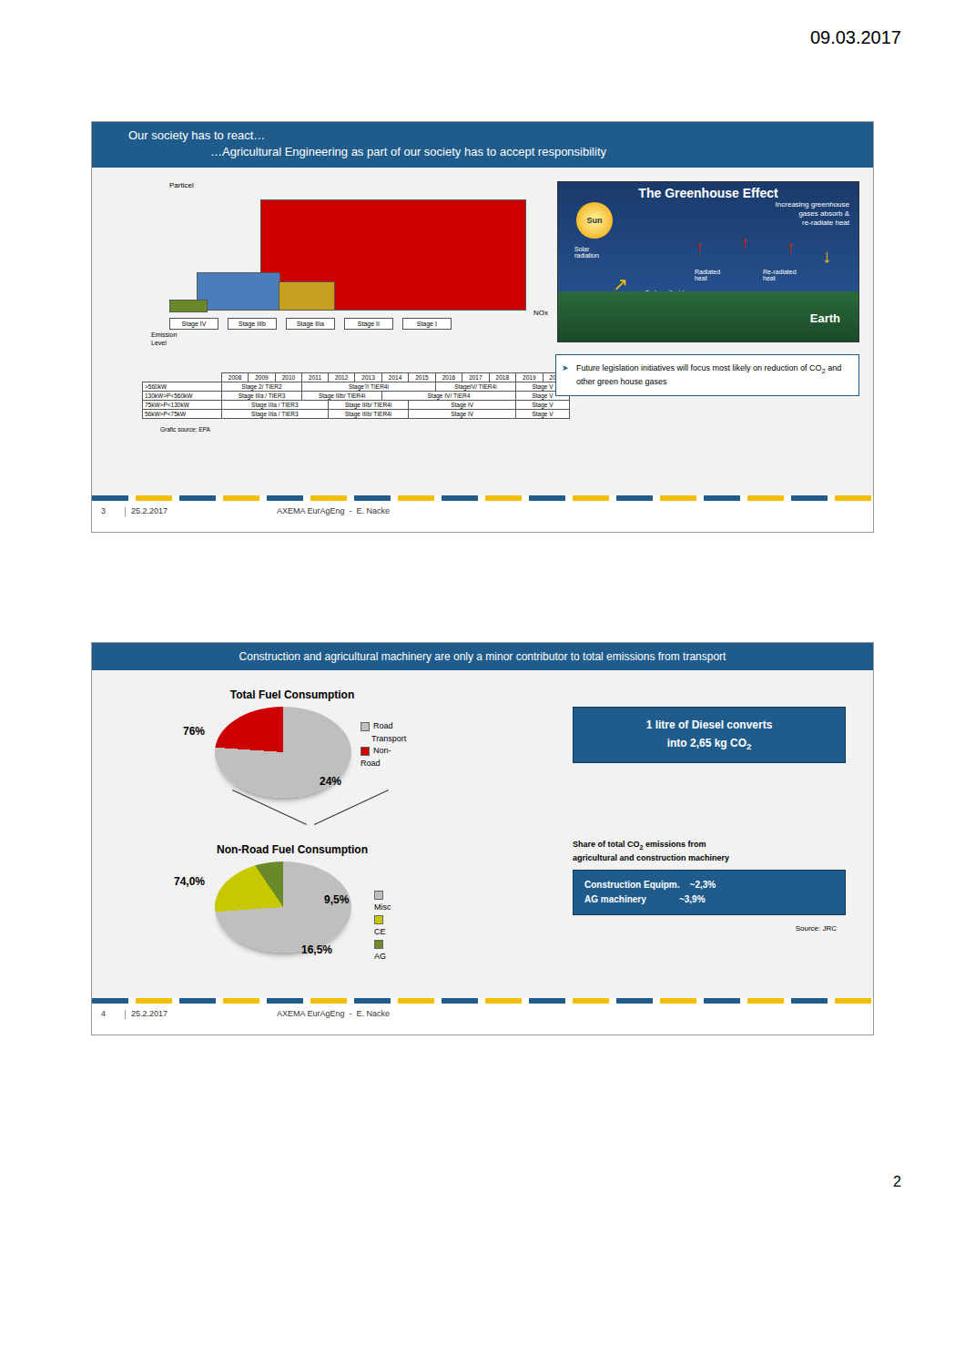09.03.2017
Our society has to react…
…Agricultural Engineering as part of our society has to accept responsibility
The Greenhouse Effect
Increasing greenhouse
gases absorb &
re-radiate heat
Sun
Solar
radiation
Radiated
heat
Re-radiated
heat
Carbon dioxide
& other gases
Reflected
heat
Earth
↑
↑
↑
↓
↗
Particel
NOx
Emission
Level
Stage IV Stage IIIb Stage IIIa Stage II Stage I
| | 2008 | 2009 | 2010 | 2011 | 2012 | 2013 | 2014 | 2015 | 2016 | 2017 | 2018 | 2019 | 2020 |
| >560kW | Stage 2/ TIER2 | Stage?/ TIER4i | StageIV/ TIER4i | Stage V |
| 130kW>P<560kW | Stage IIIa / TIER3 | Stage IIIb/ TIER4i | Stage IV/ TIER4 | Stage V |
| 75kW>P<130kW | Stage IIIa / TIER3 | Stage IIIb/ TIER4i | Stage IV | Stage V |
| 56kW>P<75kW | Stage IIIa / TIER3 | Stage IIIb/ TIER4i | Stage IV | Stage V |
Grafic source: EPA
Future legislation initiatives will focus most likely on reduction of CO2 and other green house gases
3 25.2.2017 AXEMA EurAgEng - E. Nacke
Construction and agricultural machinery are only a minor contributor to total emissions from transport
Total Fuel Consumption
76%
24%
Road
Transport
Non-Road
Non-Road Fuel Consumption
74,0%
9,5%
16,5%
Misc
CE
AG
1 litre of Diesel converts
into 2,65 kg CO2
Share of total CO2 emissions from
agricultural and construction machinery
Construction Equipm. ~2,3%
AG machinery ~3,9%
Source: JRC
4 25.2.2017 AXEMA EurAgEng - E. Nacke
2